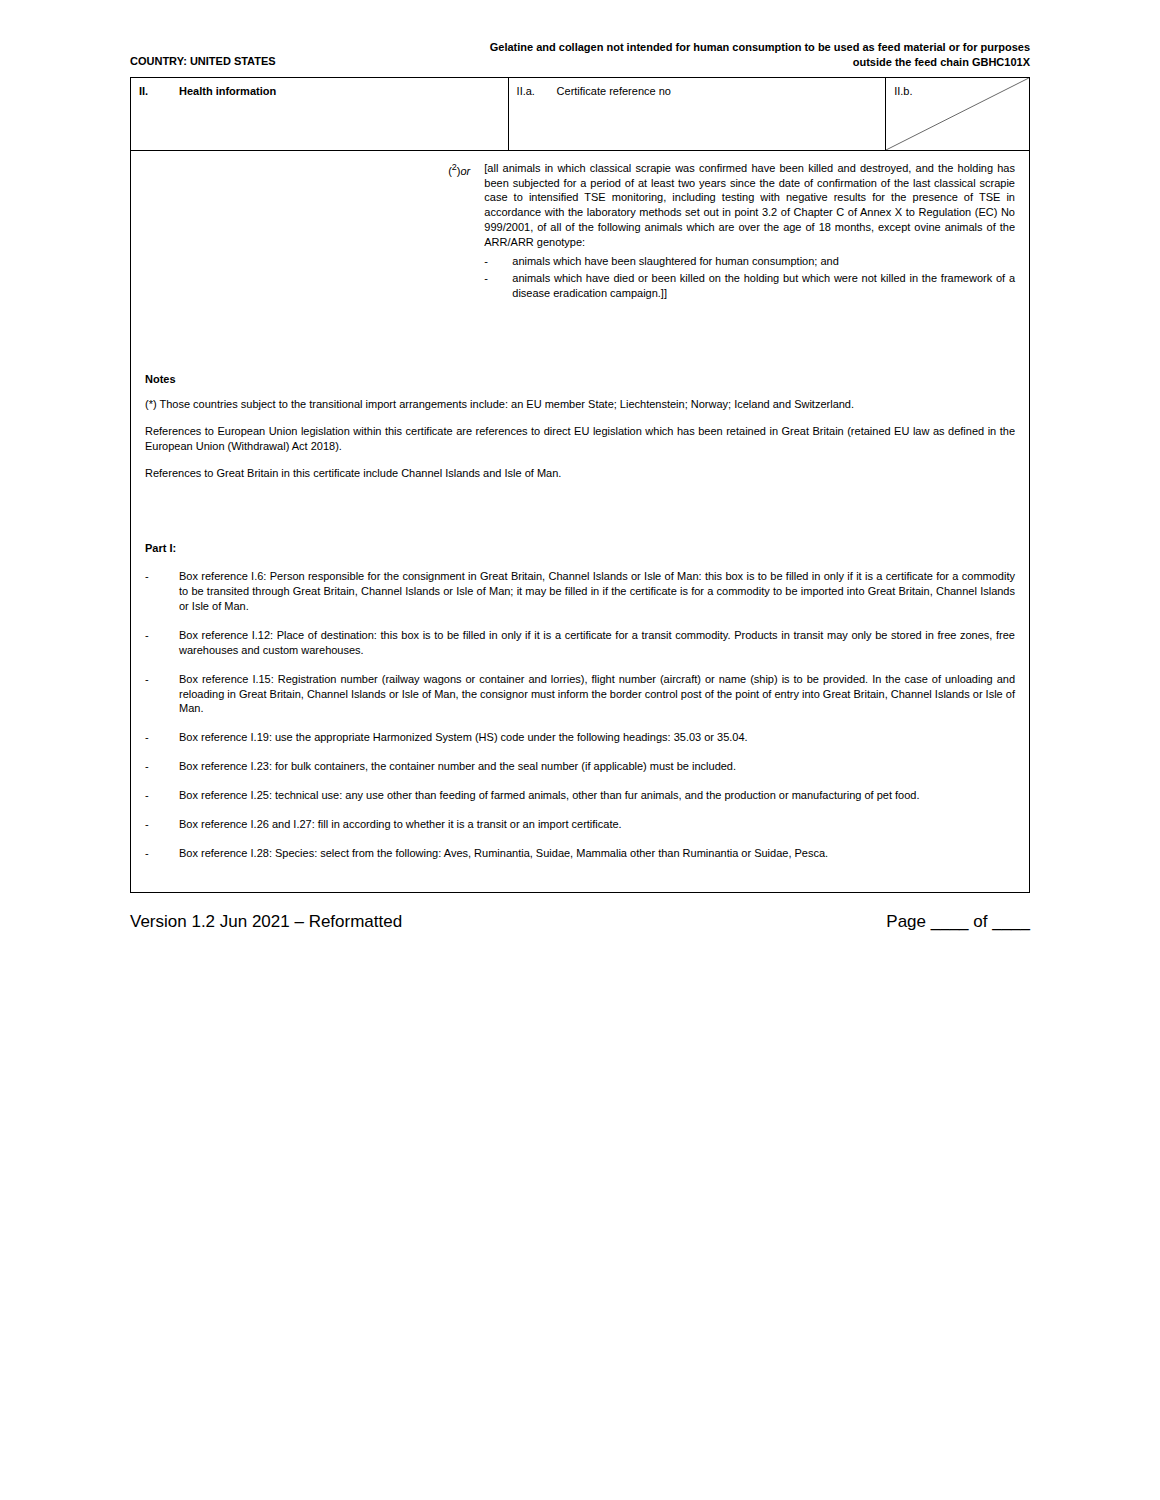COUNTRY: UNITED STATES
Gelatine and collagen not intended for human consumption to be used as feed material or for purposes outside the feed chain GBHC101X
| II. Health information | II.a. Certificate reference no | II.b. |
(2)or
[all animals in which classical scrapie was confirmed have been killed and destroyed, and the holding has been subjected for a period of at least two years since the date of confirmation of the last classical scrapie case to intensified TSE monitoring, including testing with negative results for the presence of TSE in accordance with the laboratory methods set out in point 3.2 of Chapter C of Annex X to Regulation (EC) No 999/2001, of all of the following animals which are over the age of 18 months, except ovine animals of the ARR/ARR genotype:
-animals which have been slaughtered for human consumption; and
-animals which have died or been killed on the holding but which were not killed in the framework of a disease eradication campaign.]]
Notes
(*) Those countries subject to the transitional import arrangements include: an EU member State; Liechtenstein; Norway; Iceland and Switzerland.
References to European Union legislation within this certificate are references to direct EU legislation which has been retained in Great Britain (retained EU law as defined in the European Union (Withdrawal) Act 2018).
References to Great Britain in this certificate include Channel Islands and Isle of Man.
Part I:
- Box reference I.6: Person responsible for the consignment in Great Britain, Channel Islands or Isle of Man: this box is to be filled in only if it is a certificate for a commodity to be transited through Great Britain, Channel Islands or Isle of Man; it may be filled in if the certificate is for a commodity to be imported into Great Britain, Channel Islands or Isle of Man.
- Box reference I.12: Place of destination: this box is to be filled in only if it is a certificate for a transit commodity. Products in transit may only be stored in free zones, free warehouses and custom warehouses.
- Box reference I.15: Registration number (railway wagons or container and lorries), flight number (aircraft) or name (ship) is to be provided. In the case of unloading and reloading in Great Britain, Channel Islands or Isle of Man, the consignor must inform the border control post of the point of entry into Great Britain, Channel Islands or Isle of Man.
- Box reference I.19: use the appropriate Harmonized System (HS) code under the following headings: 35.03 or 35.04.
- Box reference I.23: for bulk containers, the container number and the seal number (if applicable) must be included.
- Box reference I.25: technical use: any use other than feeding of farmed animals, other than fur animals, and the production or manufacturing of pet food.
- Box reference I.26 and I.27: fill in according to whether it is a transit or an import certificate.
- Box reference I.28: Species: select from the following: Aves, Ruminantia, Suidae, Mammalia other than Ruminantia or Suidae, Pesca.
Version 1.2 Jun 2021 – Reformatted
Page ____ of ____